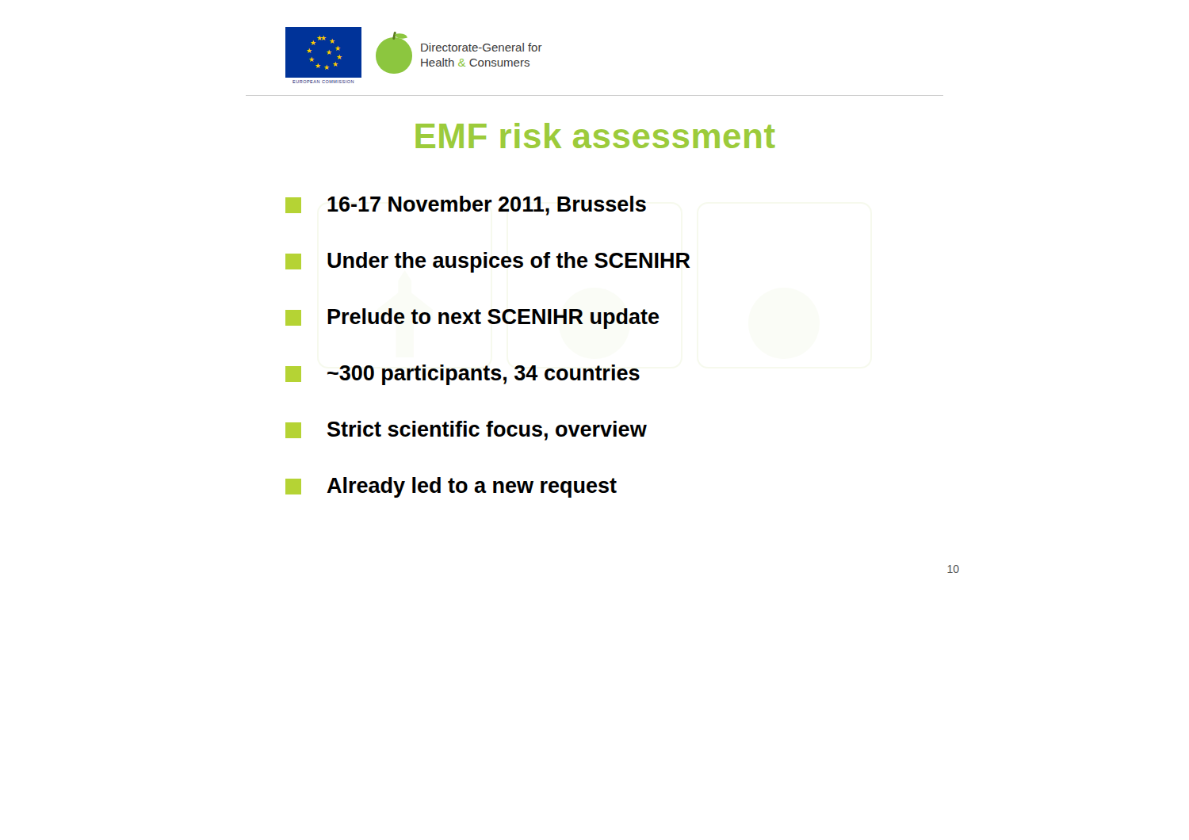★ ★ ★ ★ ★ ★ ★ ★ ★ ★ ★ ★
EUROPEAN COMMISSION
Directorate-General for
Health & Consumers
EMF risk assessment
16-17 November 2011, Brussels
Under the auspices of the SCENIHR
Prelude to next SCENIHR update
~300 participants, 34 countries
Strict scientific focus, overview
Already led to a new request
10